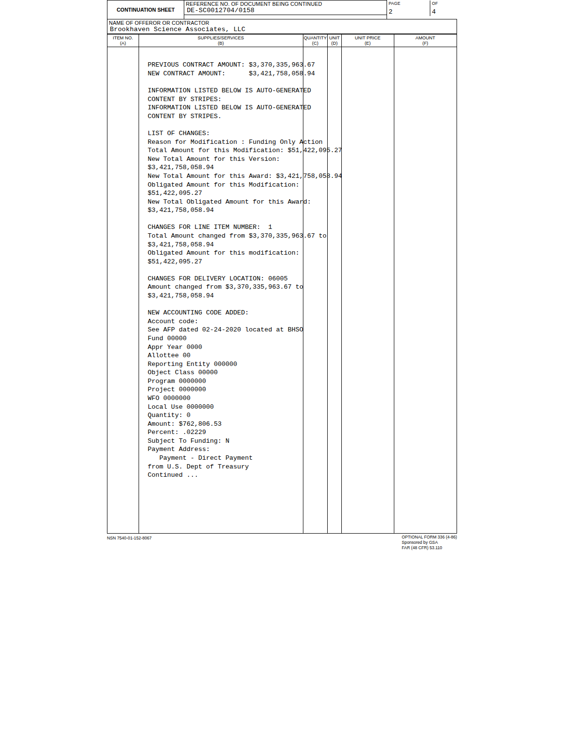| CONTINUATION SHEET | REFERENCE NO. OF DOCUMENT BEING CONTINUED DE-SC0012704/0158 | / PAGE / OF / / 2 / 4 / |
| NAME OF OFFEROR OR CONTRACTOR Brookhaven Science Associates, LLC |
| ITEM NO. (A) | SUPPLIES/SERVICES (B) | QUANTITY (C) | UNIT (D) | UNIT PRICE (E) | AMOUNT (F) |
| --- | --- | --- | --- | --- | --- |
| | PREVIOUS CONTRACT AMOUNT: $3,370,335,963.67 NEW CONTRACT AMOUNT: $3,421,758,058.94 INFORMATION LISTED BELOW IS AUTO-GENERATED CONTENT BY STRIPES: INFORMATION LISTED BELOW IS AUTO-GENERATED CONTENT BY STRIPES. LIST OF CHANGES: Reason for Modification : Funding Only Action Total Amount for this Modification: $51,422,095.27 New Total Amount for this Version: $3,421,758,058.94 New Total Amount for this Award: $3,421,758,058.94 Obligated Amount for this Modification: $51,422,095.27 New Total Obligated Amount for this Award: $3,421,758,058.94 CHANGES FOR LINE ITEM NUMBER: 1 Total Amount changed from $3,370,335,963.67 to $3,421,758,058.94 Obligated Amount for this modification: $51,422,095.27 CHANGES FOR DELIVERY LOCATION: 06005 Amount changed from $3,370,335,963.67 to $3,421,758,058.94 NEW ACCOUNTING CODE ADDED: Account code: See AFP dated 02-24-2020 located at BHSO Fund 00000 Appr Year 0000 Allottee 00 Reporting Entity 000000 Object Class 00000 Program 0000000 Project 0000000 WFO 0000000 Local Use 0000000 Quantity: 0 Amount: $762,806.53 Percent: .02229 Subject To Funding: N Payment Address: Payment - Direct Payment from U.S. Dept of Treasury Continued ... | | | | |
NSN 7540-01-152-8067
OPTIONAL FORM 336 (4-86)
Sponsored by GSA
FAR (48 CFR) 53.110